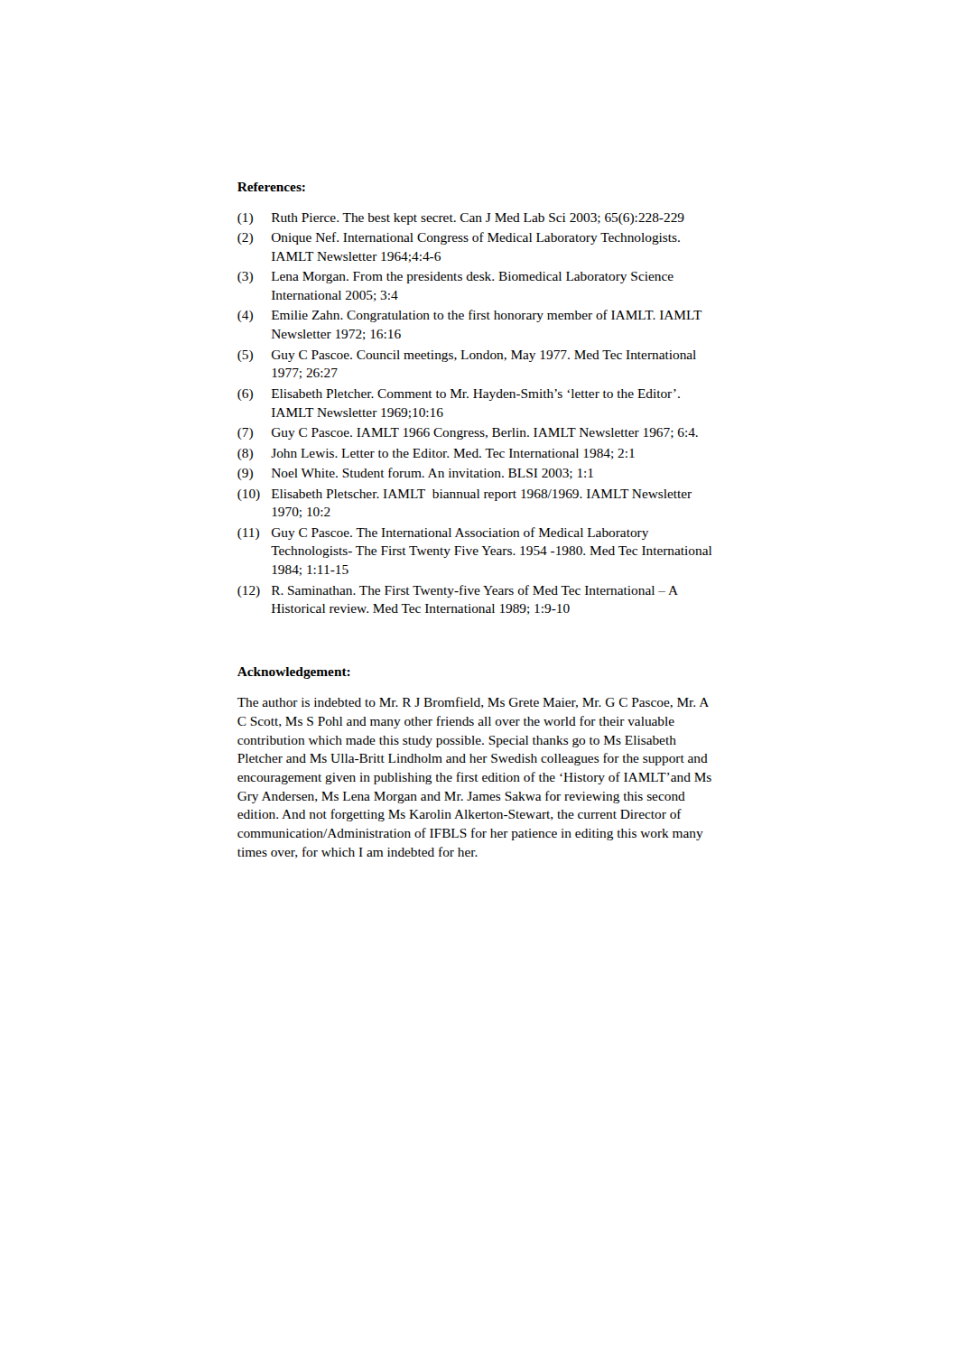References:
(1) Ruth Pierce. The best kept secret. Can J Med Lab Sci 2003; 65(6):228-229
(2) Onique Nef. International Congress of Medical Laboratory Technologists. IAMLT Newsletter 1964;4:4-6
(3) Lena Morgan. From the presidents desk. Biomedical Laboratory Science International 2005; 3:4
(4) Emilie Zahn. Congratulation to the first honorary member of IAMLT. IAMLT Newsletter 1972; 16:16
(5) Guy C Pascoe. Council meetings, London, May 1977. Med Tec International 1977; 26:27
(6) Elisabeth Pletcher. Comment to Mr. Hayden-Smith’s ‘letter to the Editor’. IAMLT Newsletter 1969;10:16
(7) Guy C Pascoe. IAMLT 1966 Congress, Berlin. IAMLT Newsletter 1967; 6:4.
(8) John Lewis. Letter to the Editor. Med. Tec International 1984; 2:1
(9) Noel White. Student forum. An invitation. BLSI 2003; 1:1
(10) Elisabeth Pletscher. IAMLT biannual report 1968/1969. IAMLT Newsletter 1970; 10:2
(11) Guy C Pascoe. The International Association of Medical Laboratory Technologists- The First Twenty Five Years. 1954 -1980. Med Tec International 1984; 1:11-15
(12) R. Saminathan. The First Twenty-five Years of Med Tec International – A Historical review. Med Tec International 1989; 1:9-10
Acknowledgement:
The author is indebted to Mr. R J Bromfield, Ms Grete Maier, Mr. G C Pascoe, Mr. A C Scott, Ms S Pohl and many other friends all over the world for their valuable contribution which made this study possible. Special thanks go to Ms Elisabeth Pletcher and Ms Ulla-Britt Lindholm and her Swedish colleagues for the support and encouragement given in publishing the first edition of the ‘History of IAMLT’and Ms Gry Andersen, Ms Lena Morgan and Mr. James Sakwa for reviewing this second edition. And not forgetting Ms Karolin Alkerton-Stewart, the current Director of communication/Administration of IFBLS for her patience in editing this work many times over, for which I am indebted for her.